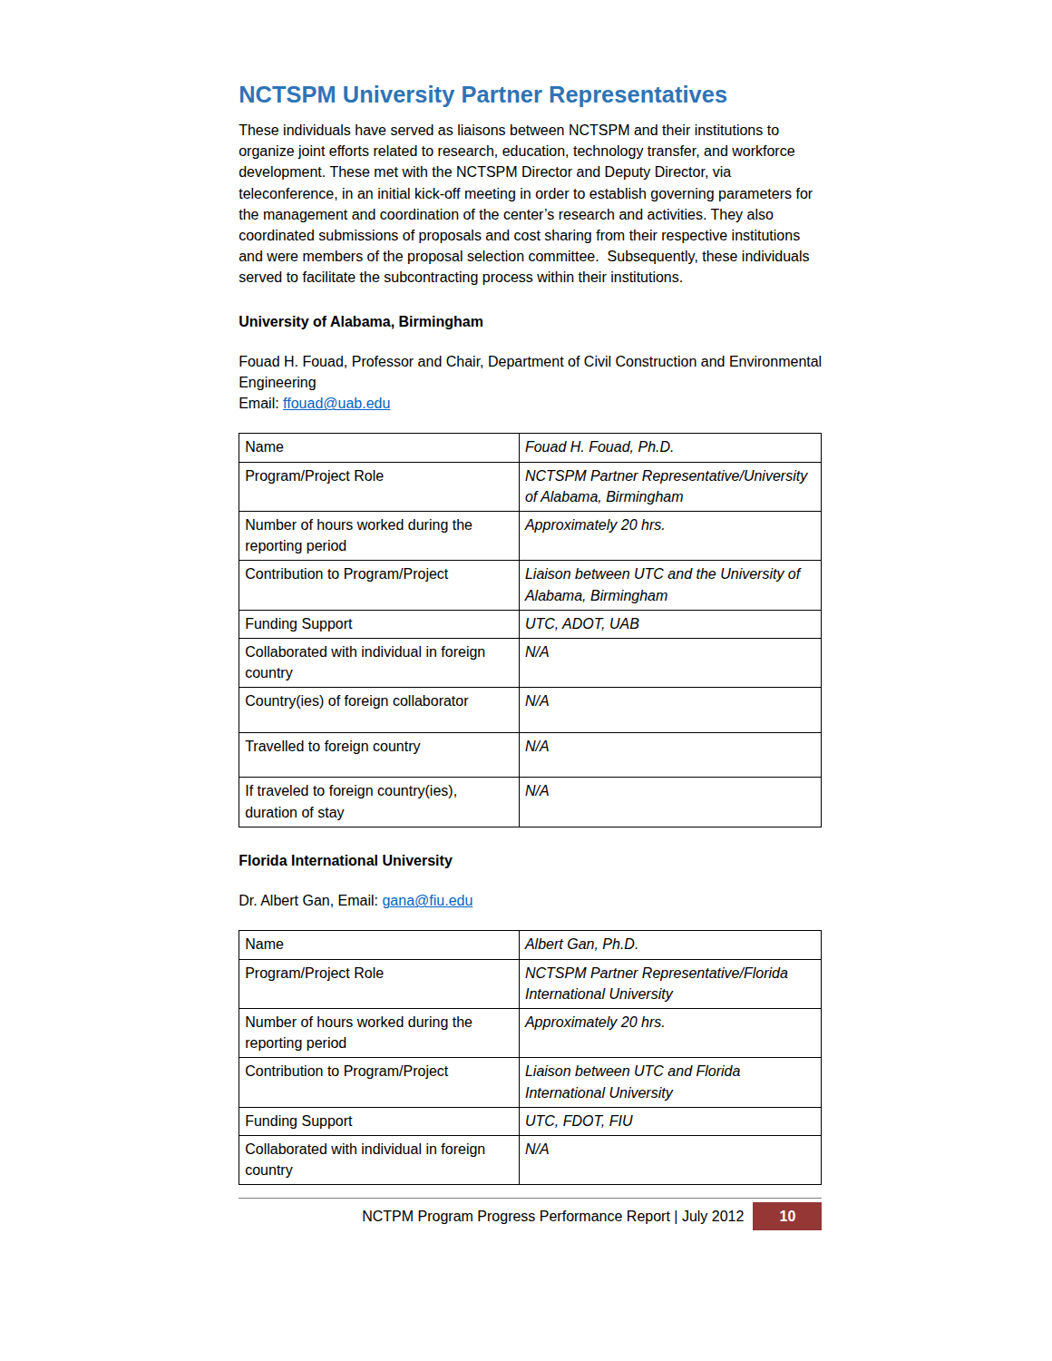NCTSPM University Partner Representatives
These individuals have served as liaisons between NCTSPM and their institutions to organize joint efforts related to research, education, technology transfer, and workforce development. These met with the NCTSPM Director and Deputy Director, via teleconference, in an initial kick-off meeting in order to establish governing parameters for the management and coordination of the center’s research and activities. They also coordinated submissions of proposals and cost sharing from their respective institutions and were members of the proposal selection committee. Subsequently, these individuals served to facilitate the subcontracting process within their institutions.
University of Alabama, Birmingham
Fouad H. Fouad, Professor and Chair, Department of Civil Construction and Environmental Engineering
Email: ffouad@uab.edu
| Name | Fouad H. Fouad, Ph.D. |
| Program/Project Role | NCTSPM Partner Representative/University of Alabama, Birmingham |
| Number of hours worked during the reporting period | Approximately 20 hrs. |
| Contribution to Program/Project | Liaison between UTC and the University of Alabama, Birmingham |
| Funding Support | UTC, ADOT, UAB |
| Collaborated with individual in foreign country | N/A |
| Country(ies) of foreign collaborator | N/A |
| Travelled to foreign country | N/A |
| If traveled to foreign country(ies), duration of stay | N/A |
Florida International University
Dr. Albert Gan, Email: gana@fiu.edu
| Name | Albert Gan, Ph.D. |
| Program/Project Role | NCTSPM Partner Representative/Florida International University |
| Number of hours worked during the reporting period | Approximately 20 hrs. |
| Contribution to Program/Project | Liaison between UTC and Florida International University |
| Funding Support | UTC, FDOT, FIU |
| Collaborated with individual in foreign country | N/A |
NCTPM Program Progress Performance Report | July 2012
10